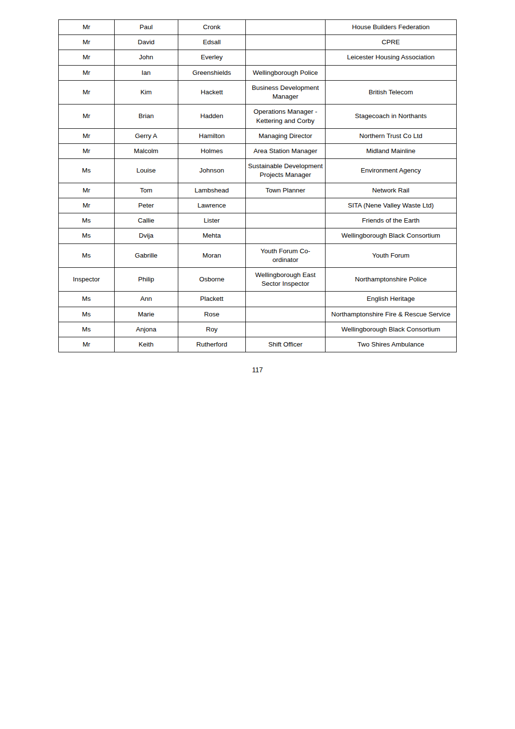| Mr | Paul | Cronk | | House Builders Federation |
| Mr | David | Edsall | | CPRE |
| Mr | John | Everley | | Leicester Housing Association |
| Mr | Ian | Greenshields | Wellingborough Police | |
| Mr | Kim | Hackett | Business Development Manager | British Telecom |
| Mr | Brian | Hadden | Operations Manager - Kettering and Corby | Stagecoach in Northants |
| Mr | Gerry A | Hamilton | Managing Director | Northern Trust Co Ltd |
| Mr | Malcolm | Holmes | Area Station Manager | Midland Mainline |
| Ms | Louise | Johnson | Sustainable Development Projects Manager | Environment Agency |
| Mr | Tom | Lambshead | Town Planner | Network Rail |
| Mr | Peter | Lawrence | | SITA (Nene Valley Waste Ltd) |
| Ms | Callie | Lister | | Friends of the Earth |
| Ms | Dvija | Mehta | | Wellingborough Black Consortium |
| Ms | Gabrille | Moran | Youth Forum Co-ordinator | Youth Forum |
| Inspector | Philip | Osborne | Wellingborough East Sector Inspector | Northamptonshire Police |
| Ms | Ann | Plackett | | English Heritage |
| Ms | Marie | Rose | | Northamptonshire Fire & Rescue Service |
| Ms | Anjona | Roy | | Wellingborough Black Consortium |
| Mr | Keith | Rutherford | Shift Officer | Two Shires Ambulance |
117